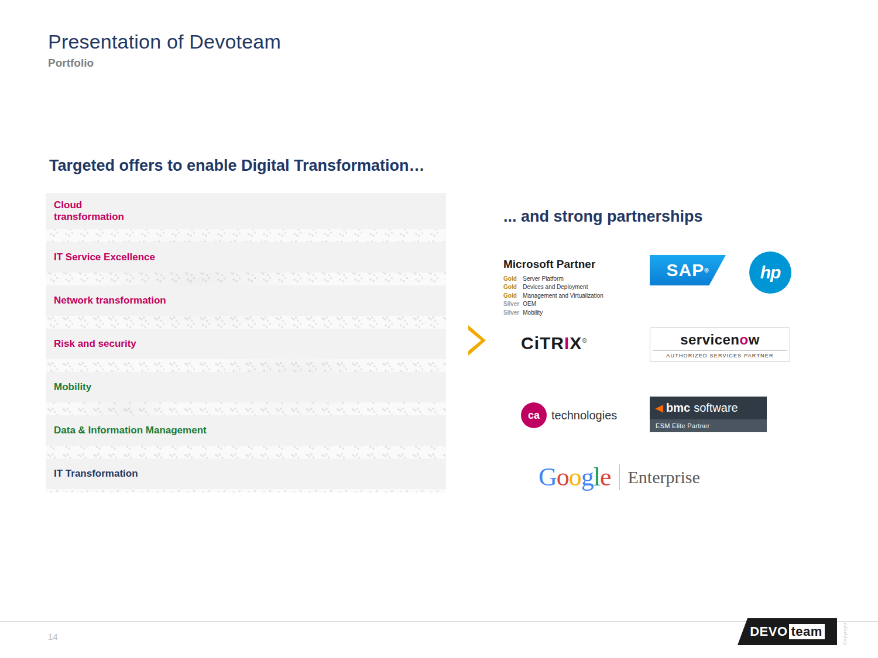Presentation of Devoteam
Portfolio
Targeted offers to enable Digital Transformation…
Cloud
transformation
IT Service Excellence
Network transformation
Risk and security
Mobility
Data & Information Management
IT Transformation
... and strong partnerships
Microsoft Partner
| Gold | Server Platform |
| Gold | Devices and Deployment |
| Gold | Management and Virtualization |
| Silver | OEM |
| Silver | Mobility |
SAP®
hp
Ci TRIX®
servicenow
AUTHORIZED SERVICES PARTNER
ca
technologies
◀bmcsoftware
ESM Elite Partner
Google
Enterprise
14
DEVOteam
Copyright